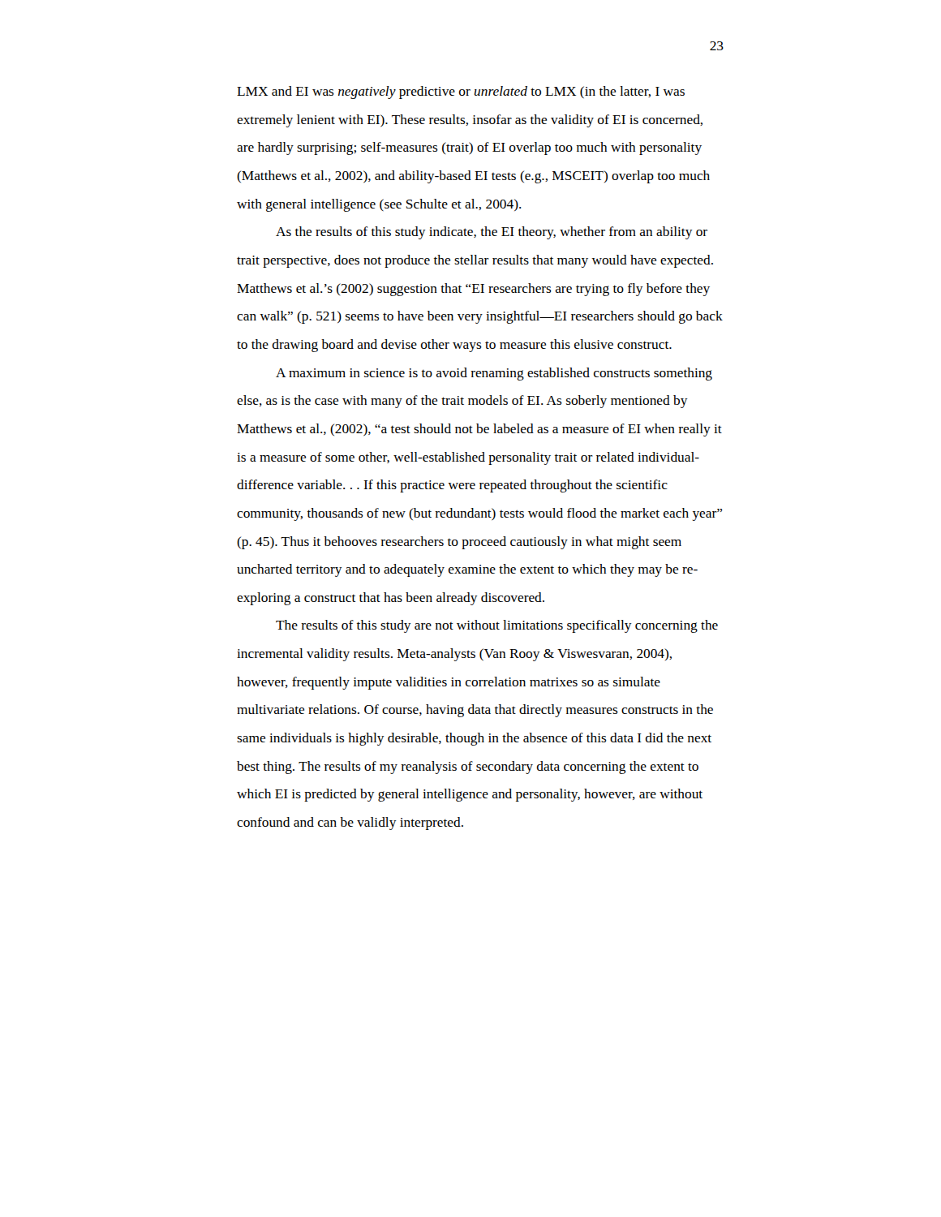23
LMX and EI was negatively predictive or unrelated to LMX (in the latter, I was extremely lenient with EI). These results, insofar as the validity of EI is concerned, are hardly surprising; self-measures (trait) of EI overlap too much with personality (Matthews et al., 2002), and ability-based EI tests (e.g., MSCEIT) overlap too much with general intelligence (see Schulte et al., 2004).
As the results of this study indicate, the EI theory, whether from an ability or trait perspective, does not produce the stellar results that many would have expected. Matthews et al.’s (2002) suggestion that “EI researchers are trying to fly before they can walk” (p. 521) seems to have been very insightful—EI researchers should go back to the drawing board and devise other ways to measure this elusive construct.
A maximum in science is to avoid renaming established constructs something else, as is the case with many of the trait models of EI. As soberly mentioned by Matthews et al., (2002), “a test should not be labeled as a measure of EI when really it is a measure of some other, well-established personality trait or related individual-difference variable. . . If this practice were repeated throughout the scientific community, thousands of new (but redundant) tests would flood the market each year” (p. 45). Thus it behooves researchers to proceed cautiously in what might seem uncharted territory and to adequately examine the extent to which they may be re-exploring a construct that has been already discovered.
The results of this study are not without limitations specifically concerning the incremental validity results. Meta-analysts (Van Rooy & Viswesvaran, 2004), however, frequently impute validities in correlation matrixes so as simulate multivariate relations. Of course, having data that directly measures constructs in the same individuals is highly desirable, though in the absence of this data I did the next best thing. The results of my reanalysis of secondary data concerning the extent to which EI is predicted by general intelligence and personality, however, are without confound and can be validly interpreted.